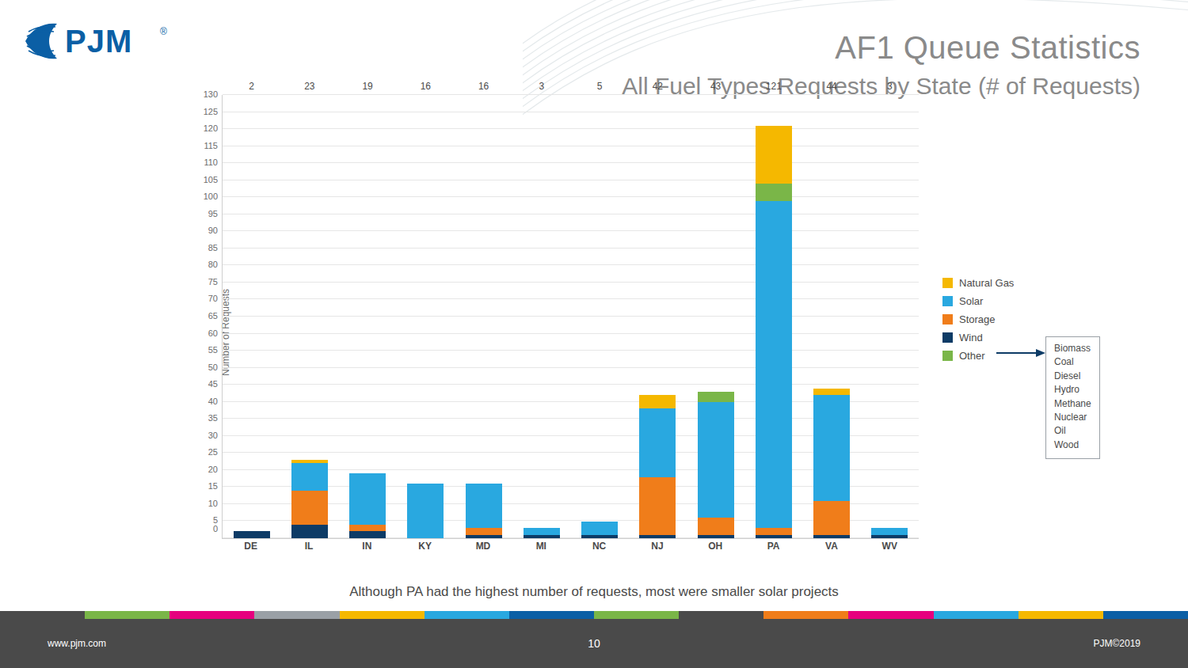PJM ®
AF1 Queue Statistics
All Fuel Types Requests by State (# of Requests)
Number of Requests
0
5
10
15
20
25
30
35
40
45
50
55
60
65
70
75
80
85
90
95
100
105
110
115
120
125
130
2
23
19
16
16
3
5
42
43
121
44
3
DE IL IN KY MD MI NC NJ OH PA VA WV
Natural Gas
Solar
Storage
Wind
Other
Biomass
Coal
Diesel
Hydro
Methane
Nuclear
Oil
Wood
Although PA had the highest number of requests, most were smaller solar projects
www.pjm.com
10
PJM©2019